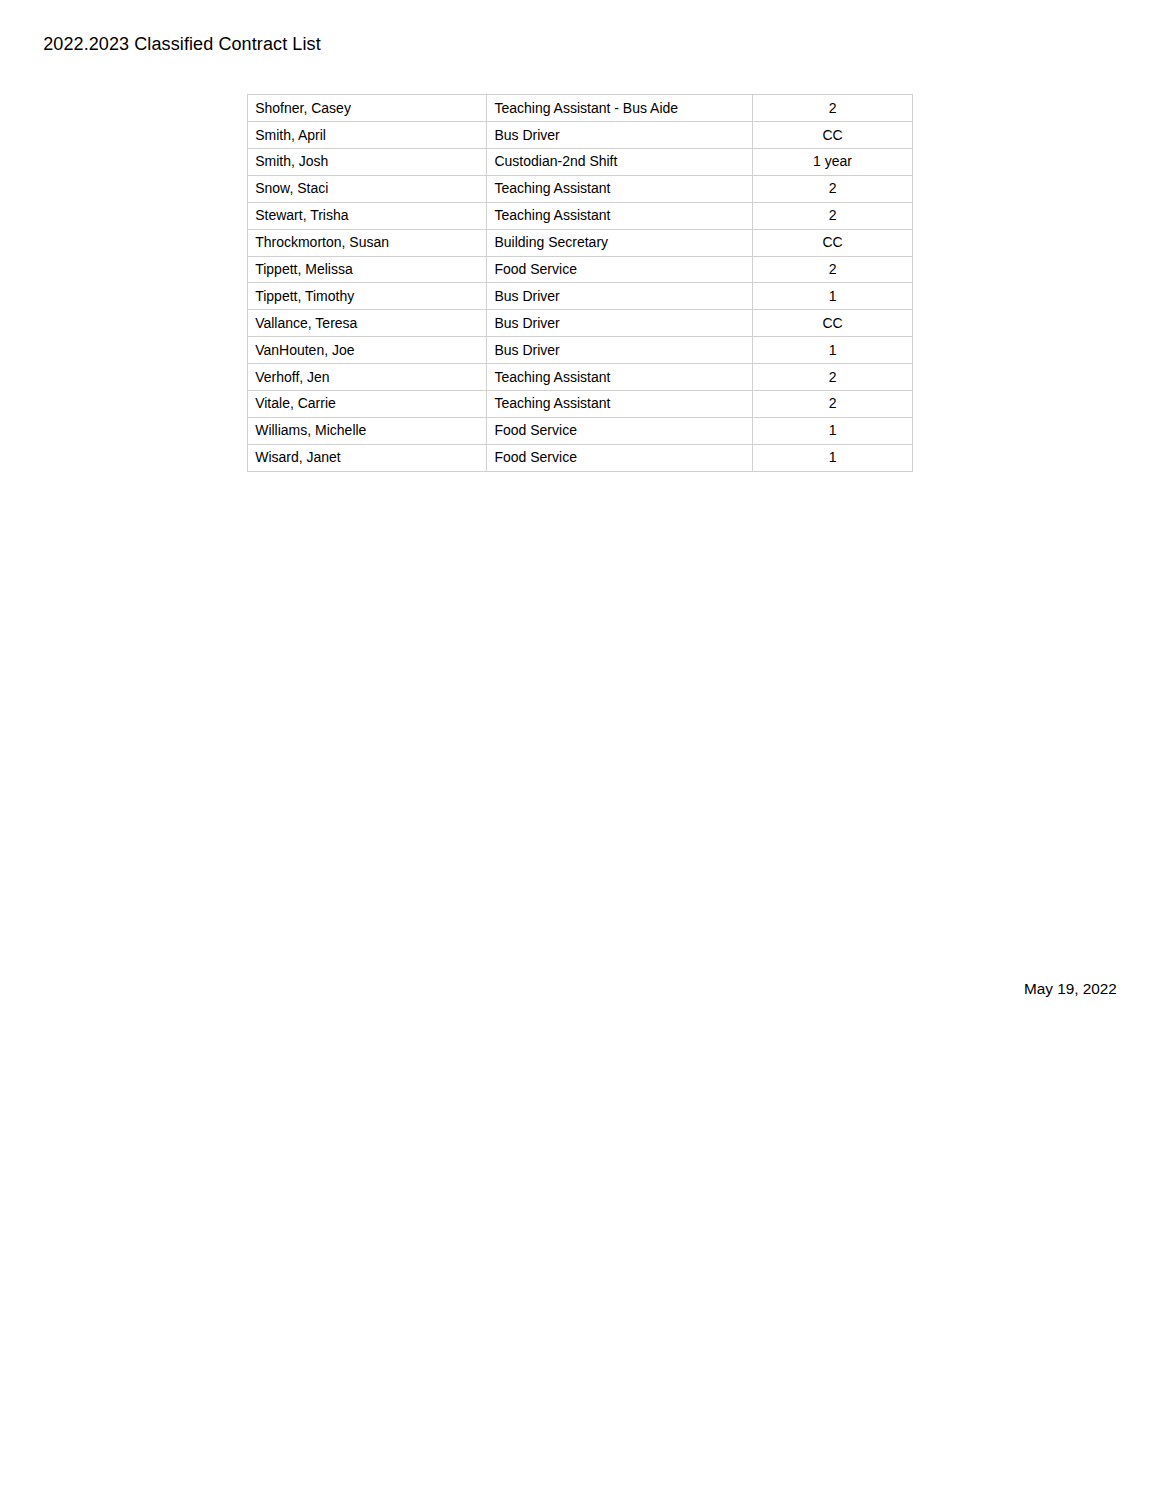2022.2023 Classified Contract List
| Shofner, Casey | Teaching Assistant - Bus Aide | 2 |
| Smith, April | Bus Driver | CC |
| Smith, Josh | Custodian-2nd Shift | 1 year |
| Snow, Staci | Teaching Assistant | 2 |
| Stewart, Trisha | Teaching Assistant | 2 |
| Throckmorton, Susan | Building Secretary | CC |
| Tippett, Melissa | Food Service | 2 |
| Tippett, Timothy | Bus Driver | 1 |
| Vallance, Teresa | Bus Driver | CC |
| VanHouten, Joe | Bus Driver | 1 |
| Verhoff, Jen | Teaching Assistant | 2 |
| Vitale, Carrie | Teaching Assistant | 2 |
| Williams, Michelle | Food Service | 1 |
| Wisard, Janet | Food Service | 1 |
May 19, 2022